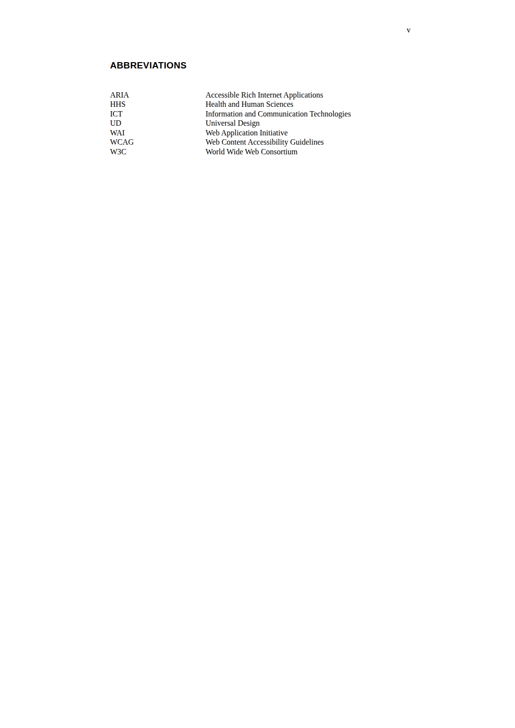v
ABBREVIATIONS
| ARIA | Accessible Rich Internet Applications |
| HHS | Health and Human Sciences |
| ICT | Information and Communication Technologies |
| UD | Universal Design |
| WAI | Web Application Initiative |
| WCAG | Web Content Accessibility Guidelines |
| W3C | World Wide Web Consortium |